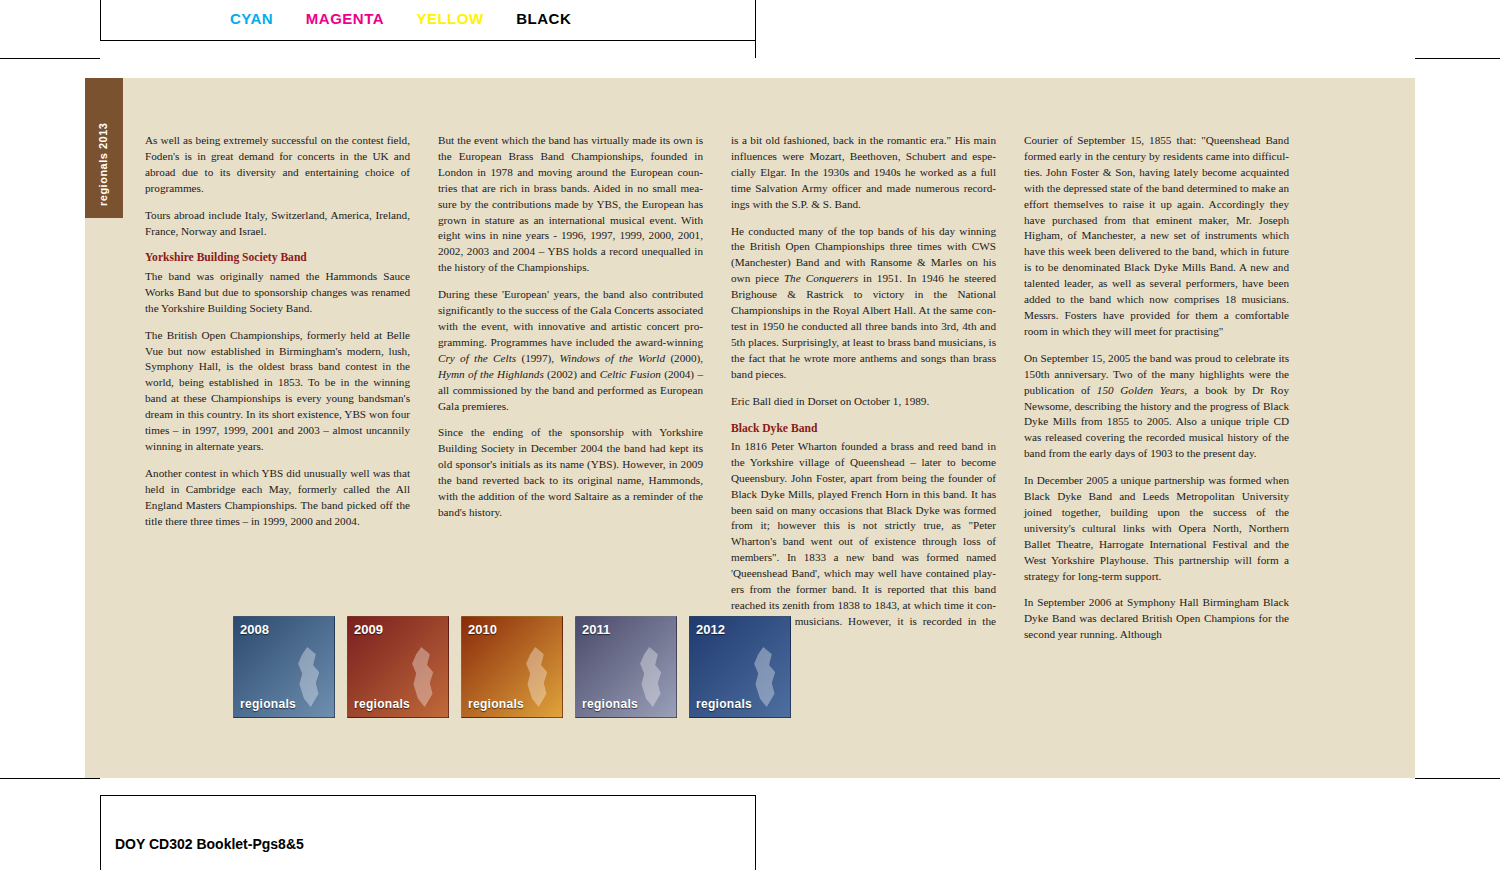CYAN MAGENTA YELLOW BLACK
regionals 2013
As well as being extremely successful on the contest field, Foden's is in great demand for concerts in the UK and abroad due to its diversity and entertaining choice of programmes.
Tours abroad include Italy, Switzerland, America, Ireland, France, Norway and Israel.
Yorkshire Building Society Band
The band was originally named the Hammonds Sauce Works Band but due to sponsorship changes was renamed the Yorkshire Building Society Band.
The British Open Championships, formerly held at Belle Vue but now established in Birmingham's modern, lush, Symphony Hall, is the oldest brass band contest in the world, being established in 1853. To be in the winning band at these Championships is every young bandsman's dream in this country. In its short existence, YBS won four times – in 1997, 1999, 2001 and 2003 – almost uncannily winning in alternate years.
Another contest in which YBS did unusually well was that held in Cambridge each May, formerly called the All England Masters Championships. The band picked off the title there three times – in 1999, 2000 and 2004.
But the event which the band has virtually made its own is the European Brass Band Championships, founded in London in 1978 and moving around the European countries that are rich in brass bands. Aided in no small measure by the contributions made by YBS, the European has grown in stature as an international musical event. With eight wins in nine years - 1996, 1997, 1999, 2000, 2001, 2002, 2003 and 2004 – YBS holds a record unequalled in the history of the Championships.
During these 'European' years, the band also contributed significantly to the success of the Gala Concerts associated with the event, with innovative and artistic concert programming. Programmes have included the award-winning Cry of the Celts (1997), Windows of the World (2000), Hymn of the Highlands (2002) and Celtic Fusion (2004) – all commissioned by the band and performed as European Gala premieres.
Since the ending of the sponsorship with Yorkshire Building Society in December 2004 the band had kept its old sponsor's initials as its name (YBS). However, in 2009 the band reverted back to its original name, Hammonds, with the addition of the word Saltaire as a reminder of the band's history.
is a bit old fashioned, back in the romantic era." His main influences were Mozart, Beethoven, Schubert and especially Elgar. In the 1930s and 1940s he worked as a full time Salvation Army officer and made numerous recordings with the S.P. & S. Band.
He conducted many of the top bands of his day winning the British Open Championships three times with CWS (Manchester) Band and with Ransome & Marles on his own piece The Conquerers in 1951. In 1946 he steered Brighouse & Rastrick to victory in the National Championships in the Royal Albert Hall. At the same contest in 1950 he conducted all three bands into 3rd, 4th and 5th places. Surprisingly, at least to brass band musicians, is the fact that he wrote more anthems and songs than brass band pieces.
Eric Ball died in Dorset on October 1, 1989.
Black Dyke Band
In 1816 Peter Wharton founded a brass and reed band in the Yorkshire village of Queenshead – later to become Queensbury. John Foster, apart from being the founder of Black Dyke Mills, played French Horn in this band. It has been said on many occasions that Black Dyke was formed from it; however this is not strictly true, as "Peter Wharton's band went out of existence through loss of members". In 1833 a new band was formed named 'Queenshead Band', which may well have contained players from the former band. It is reported that this band reached its zenith from 1838 to 1843, at which time it consisted of 18 musicians. However, it is recorded in the Halifax
Courier of September 15, 1855 that: "Queenshead Band formed early in the century by residents came into difficulties. John Foster & Son, having lately become acquainted with the depressed state of the band determined to make an effort themselves to raise it up again. Accordingly they have purchased from that eminent maker, Mr. Joseph Higham, of Manchester, a new set of instruments which have this week been delivered to the band, which in future is to be denominated Black Dyke Mills Band. A new and talented leader, as well as several performers, have been added to the band which now comprises 18 musicians. Messrs. Fosters have provided for them a comfortable room in which they will meet for practising"
On September 15, 2005 the band was proud to celebrate its 150th anniversary. Two of the many highlights were the publication of 150 Golden Years, a book by Dr Roy Newsome, describing the history and the progress of Black Dyke Mills from 1855 to 2005. Also a unique triple CD was released covering the recorded musical history of the band from the early days of 1903 to the present day.
In December 2005 a unique partnership was formed when Black Dyke Band and Leeds Metropolitan University joined together, building upon the success of the university's cultural links with Opera North, Northern Ballet Theatre, Harrogate International Festival and the West Yorkshire Playhouse. This partnership will form a strategy for long-term support.
In September 2006 at Symphony Hall Birmingham Black Dyke Band was declared British Open Champions for the second year running. Although
2008
regionals
2009
regionals
2010
regionals
2011
regionals
2012
regionals
DOY CD302 Booklet-Pgs8&5